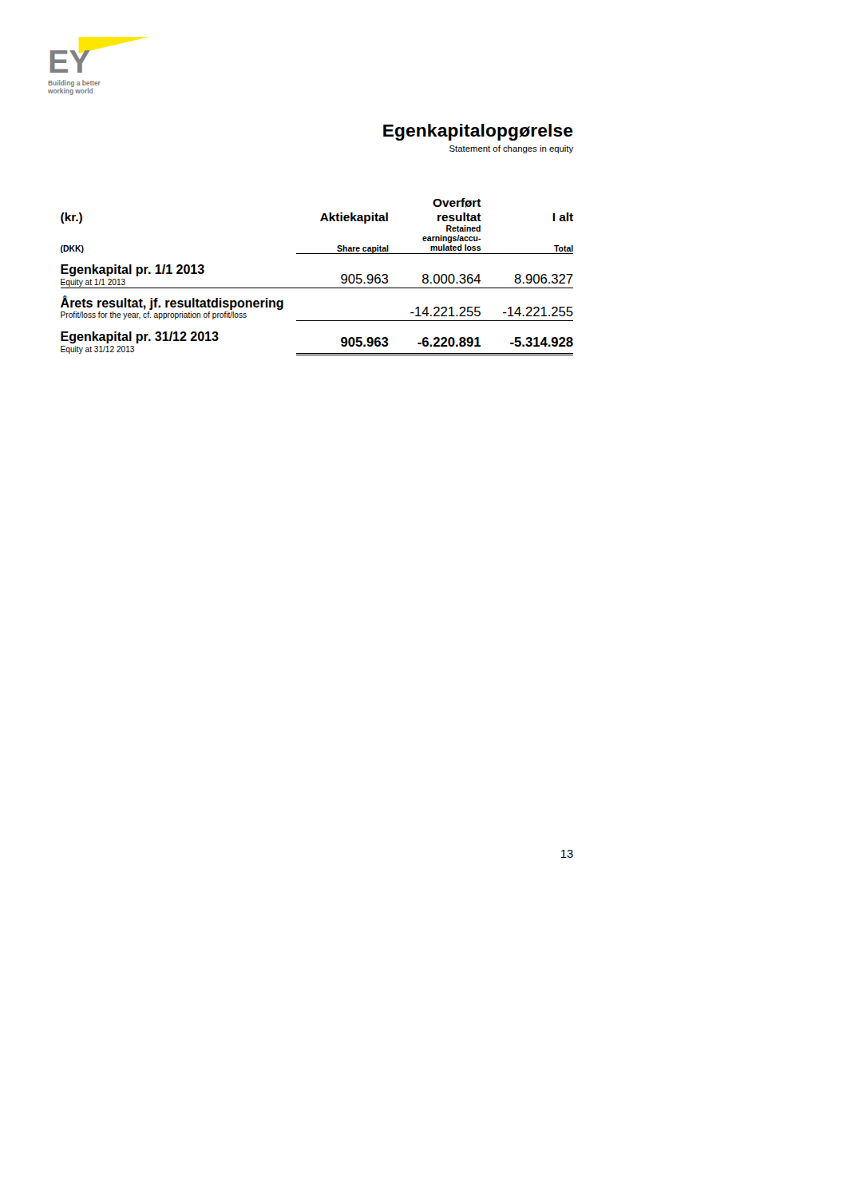EY Building a better working world
Egenkapitalopgørelse
Statement of changes in equity
| (kr.) | Aktiekapital | Overført resultat | I alt |
| (DKK) | Share capital | Retained earnings/accu- mulated loss | Total |
| Egenkapital pr. 1/1 2013 Equity at 1/1 2013 | 905.963 | 8.000.364 | 8.906.327 |
| Årets resultat, jf. resultatdisponering Profit/loss for the year, cf. appropriation of profit/loss | | -14.221.255 | -14.221.255 |
| Egenkapital pr. 31/12 2013 Equity at 31/12 2013 | 905.963 | -6.220.891 | -5.314.928 |
13